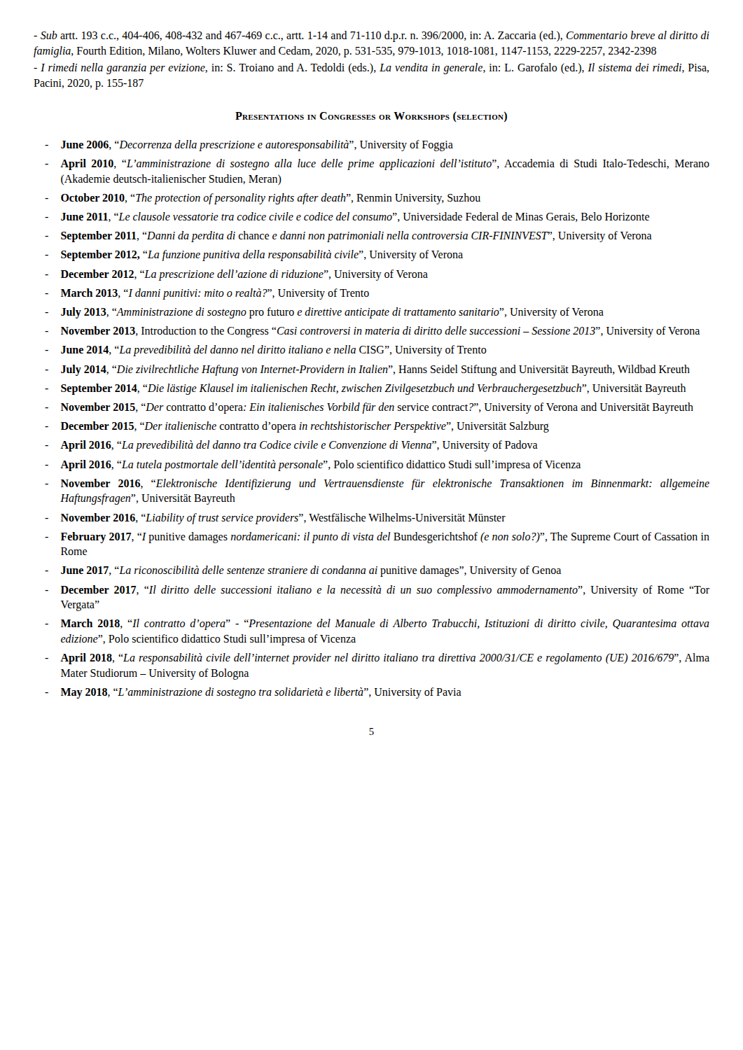- Sub artt. 193 c.c., 404-406, 408-432 and 467-469 c.c., artt. 1-14 and 71-110 d.p.r. n. 396/2000, in: A. Zaccaria (ed.), Commentario breve al diritto di famiglia, Fourth Edition, Milano, Wolters Kluwer and Cedam, 2020, p. 531-535, 979-1013, 1018-1081, 1147-1153, 2229-2257, 2342-2398
- I rimedi nella garanzia per evizione, in: S. Troiano and A. Tedoldi (eds.), La vendita in generale, in: L. Garofalo (ed.), Il sistema dei rimedi, Pisa, Pacini, 2020, p. 155-187
Presentations in Congresses or Workshops (selection)
June 2006, “Decorrenza della prescrizione e autoresponsabilità”, University of Foggia
April 2010, “L’amministrazione di sostegno alla luce delle prime applicazioni dell’istituto”, Accademia di Studi Italo-Tedeschi, Merano (Akademie deutsch-italienischer Studien, Meran)
October 2010, “The protection of personality rights after death”, Renmin University, Suzhou
June 2011, “Le clausole vessatorie tra codice civile e codice del consumo”, Universidade Federal de Minas Gerais, Belo Horizonte
September 2011, “Danni da perdita di chance e danni non patrimoniali nella controversia CIR-FININVEST”, University of Verona
September 2012, “La funzione punitiva della responsabilità civile”, University of Verona
December 2012, “La prescrizione dell’azione di riduzione”, University of Verona
March 2013, “I danni punitivi: mito o realtà?”, University of Trento
July 2013, “Amministrazione di sostegno pro futuro e direttive anticipate di trattamento sanitario”, University of Verona
November 2013, Introduction to the Congress “Casi controversi in materia di diritto delle successioni – Sessione 2013”, University of Verona
June 2014, “La prevedibilità del danno nel diritto italiano e nella CISG”, University of Trento
July 2014, “Die zivilrechtliche Haftung von Internet-Providern in Italien”, Hanns Seidel Stiftung and Universität Bayreuth, Wildbad Kreuth
September 2014, “Die lästige Klausel im italienischen Recht, zwischen Zivilgesetzbuch und Verbrauchergesetzbuch”, Universität Bayreuth
November 2015, “Der contratto d’opera: Ein italienisches Vorbild für den service contract?”, University of Verona and Universität Bayreuth
December 2015, “Der italienische contratto d’opera in rechtshistorischer Perspektive”, Universität Salzburg
April 2016, “La prevedibilità del danno tra Codice civile e Convenzione di Vienna”, University of Padova
April 2016, “La tutela postmortale dell’identità personale”, Polo scientifico didattico Studi sull’impresa of Vicenza
November 2016, “Elektronische Identifizierung und Vertrauensdienste für elektronische Transaktionen im Binnenmarkt: allgemeine Haftungsfragen”, Universität Bayreuth
November 2016, “Liability of trust service providers”, Westfälische Wilhelms-Universität Münster
February 2017, “I punitive damages nordamericani: il punto di vista del Bundesgerichtshof (e non solo?)”, The Supreme Court of Cassation in Rome
June 2017, “La riconoscibilità delle sentenze straniere di condanna ai punitive damages”, University of Genoa
December 2017, “Il diritto delle successioni italiano e la necessità di un suo complessivo ammodernamento”, University of Rome “Tor Vergata”
March 2018, “Il contratto d’opera” - “Presentazione del Manuale di Alberto Trabucchi, Istituzioni di diritto civile, Quarantesima ottava edizione”, Polo scientifico didattico Studi sull’impresa of Vicenza
April 2018, “La responsabilità civile dell’internet provider nel diritto italiano tra direttiva 2000/31/CE e regolamento (UE) 2016/679”, Alma Mater Studiorum – University of Bologna
May 2018, “L’amministrazione di sostegno tra solidarietà e libertà”, University of Pavia
5